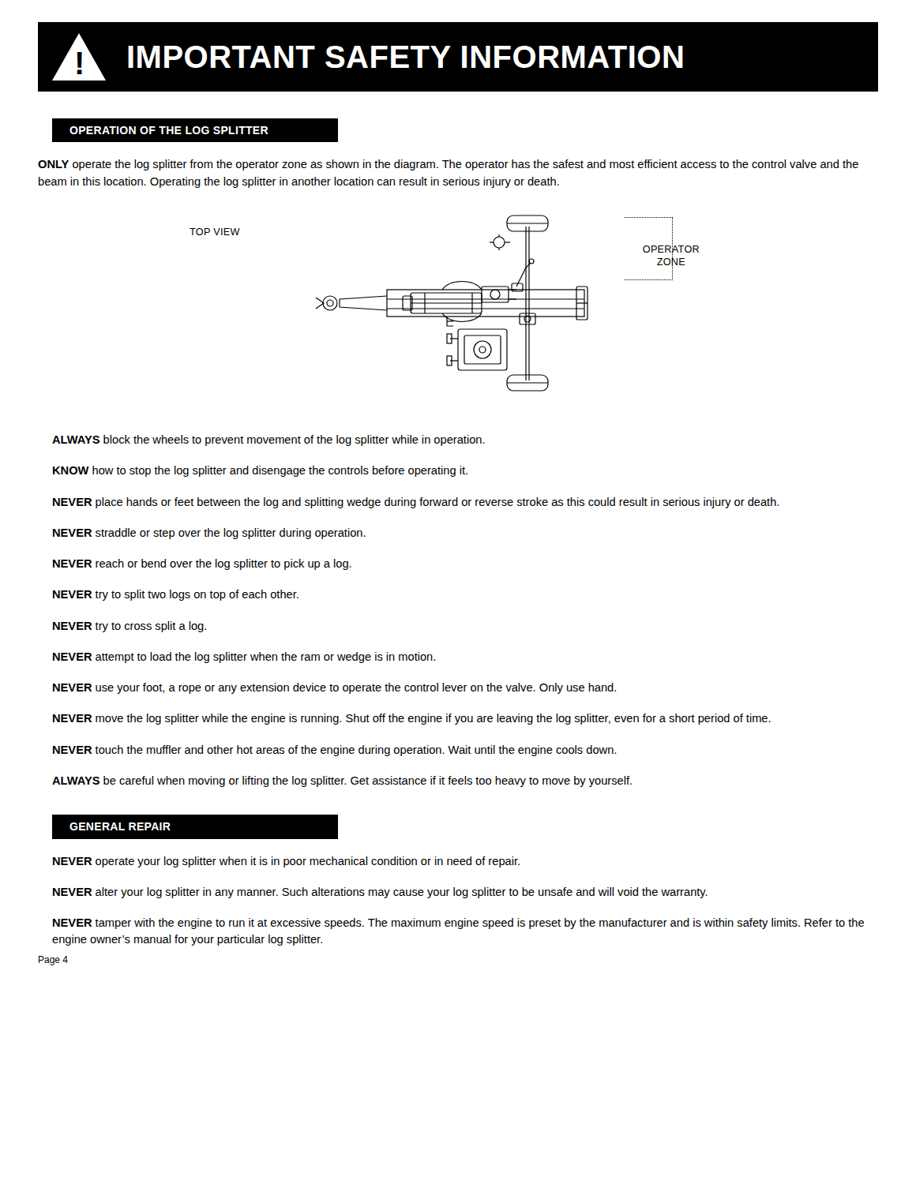IMPORTANT SAFETY INFORMATION
OPERATION OF THE LOG SPLITTER
ONLY operate the log splitter from the operator zone as shown in the diagram. The operator has the safest and most efficient access to the control valve and the beam in this location. Operating the log splitter in another location can result in serious injury or death.
TOP VIEW OPERATOR
ZONE
ALWAYS block the wheels to prevent movement of the log splitter while in operation.
KNOW how to stop the log splitter and disengage the controls before operating it.
NEVER place hands or feet between the log and splitting wedge during forward or reverse stroke as this could result in serious injury or death.
NEVER straddle or step over the log splitter during operation.
NEVER reach or bend over the log splitter to pick up a log.
NEVER try to split two logs on top of each other.
NEVER try to cross split a log.
NEVER attempt to load the log splitter when the ram or wedge is in motion.
NEVER use your foot, a rope or any extension device to operate the control lever on the valve. Only use hand.
NEVER move the log splitter while the engine is running. Shut off the engine if you are leaving the log splitter, even for a short period of time.
NEVER touch the muffler and other hot areas of the engine during operation. Wait until the engine cools down.
ALWAYS be careful when moving or lifting the log splitter. Get assistance if it feels too heavy to move by yourself.
GENERAL REPAIR
NEVER operate your log splitter when it is in poor mechanical condition or in need of repair.
NEVER alter your log splitter in any manner. Such alterations may cause your log splitter to be unsafe and will void the warranty.
NEVER tamper with the engine to run it at excessive speeds. The maximum engine speed is preset by the manufacturer and is within safety limits. Refer to the engine owner’s manual for your particular log splitter.
Page 4